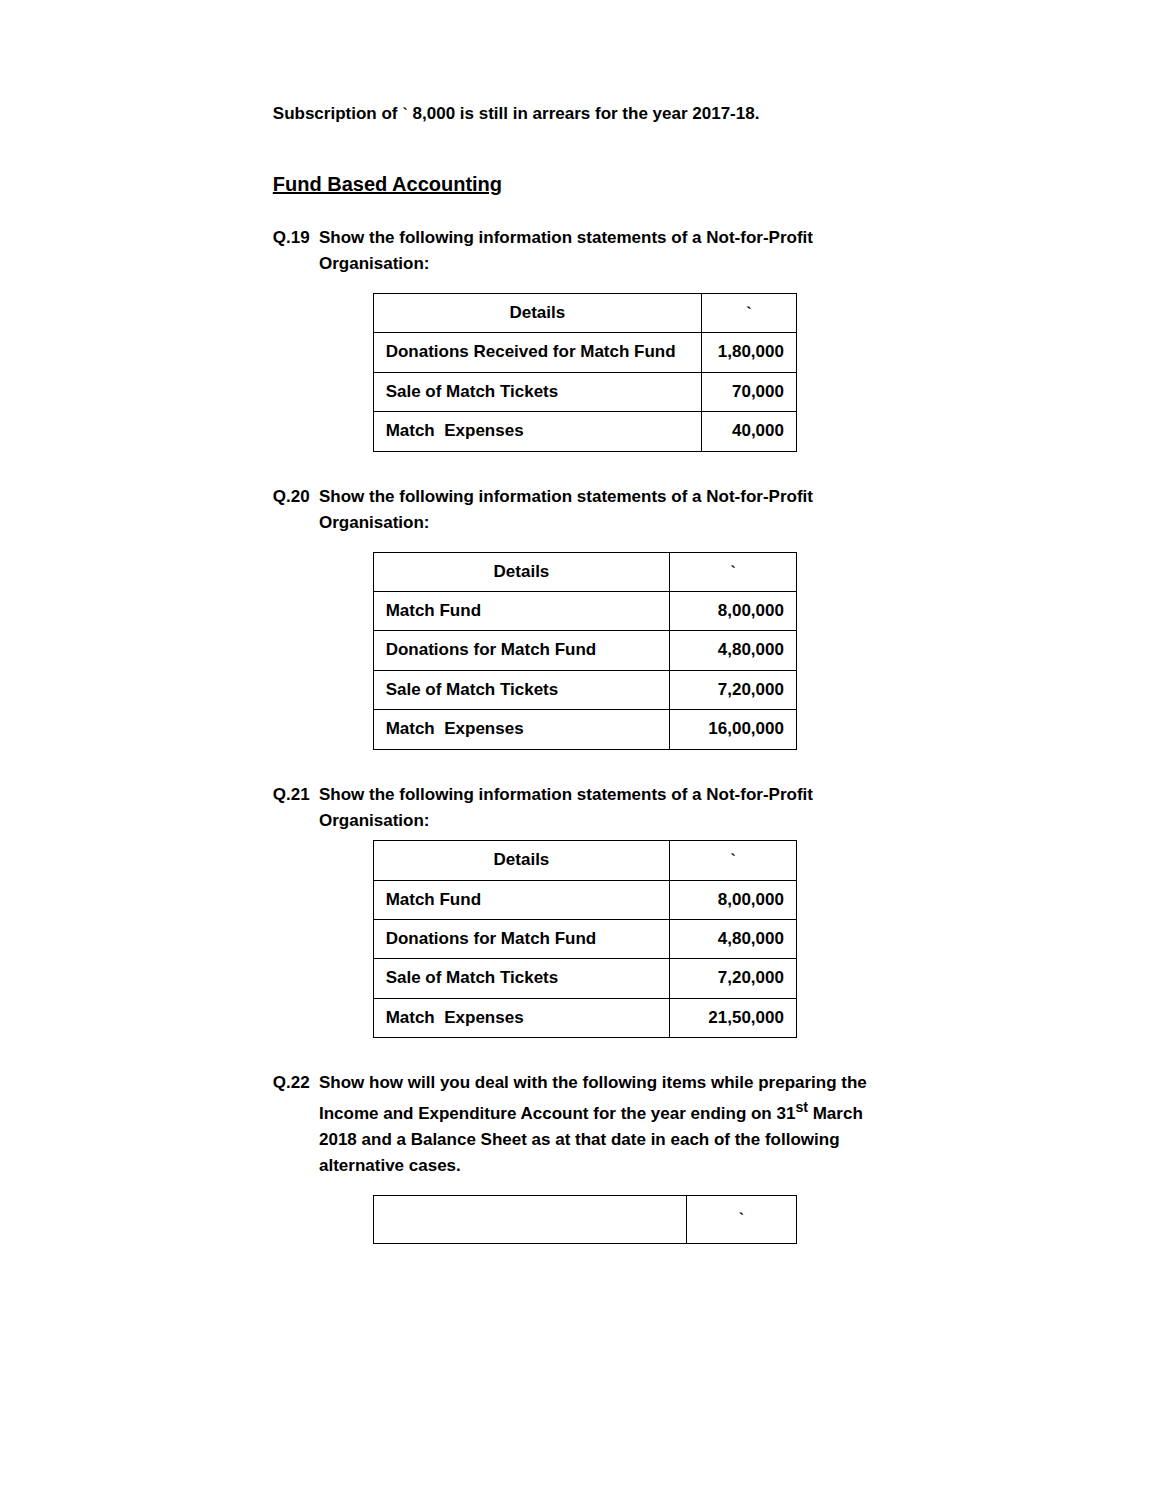Subscription of ` 8,000 is still in arrears for the year 2017-18.
Fund Based Accounting
Q.19 Show the following information statements of a Not-for-Profit Organisation:
| Details | ` |
| --- | --- |
| Donations Received for Match Fund | 1,80,000 |
| Sale of Match Tickets | 70,000 |
| Match Expenses | 40,000 |
Q.20 Show the following information statements of a Not-for-Profit Organisation:
| Details | ` |
| --- | --- |
| Match Fund | 8,00,000 |
| Donations for Match Fund | 4,80,000 |
| Sale of Match Tickets | 7,20,000 |
| Match Expenses | 16,00,000 |
Q.21 Show the following information statements of a Not-for-Profit Organisation:
| Details | ` |
| --- | --- |
| Match Fund | 8,00,000 |
| Donations for Match Fund | 4,80,000 |
| Sale of Match Tickets | 7,20,000 |
| Match Expenses | 21,50,000 |
Q.22 Show how will you deal with the following items while preparing the Income and Expenditure Account for the year ending on 31st March 2018 and a Balance Sheet as at that date in each of the following alternative cases.
| | ` |